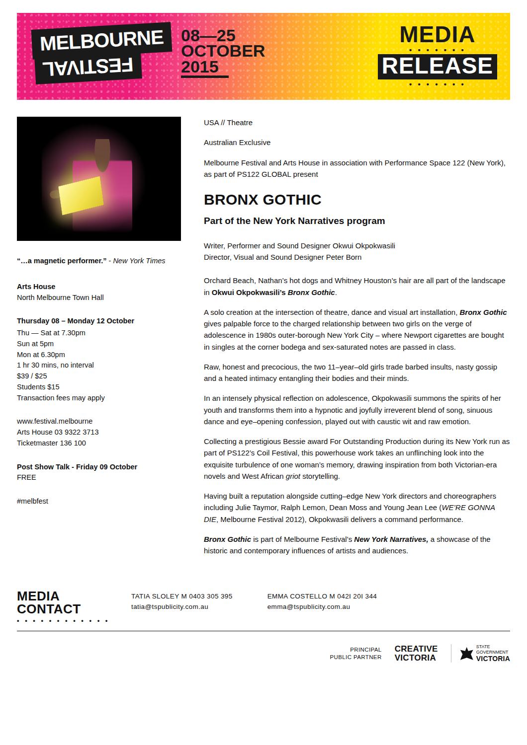Melbourne
Festival
08—25 October 2015
Media
• • • • • • •
Release
• • • • • • •
“…a magnetic performer.” - New York Times
Arts House North Melbourne Town Hall
Thursday 08 – Monday 12 October
Thu — Sat at 7.30pm
Sun at 5pm
Mon at 6.30pm
1 hr 30 mins, no interval
$39 / $25
Students $15
Transaction fees may apply
www.festival.melbourne
Arts House 03 9322 3713
Ticketmaster 136 100
Post Show Talk - Friday 09 October FREE
#melbfest
USA // Theatre
Australian Exclusive
Melbourne Festival and Arts House in association with Performance Space 122 (New York), as part of PS122 GLOBAL present
BRONX GOTHIC
Part of the New York Narratives program
Writer, Performer and Sound Designer Okwui Okpokwasili
Director, Visual and Sound Designer Peter Born
Orchard Beach, Nathan’s hot dogs and Whitney Houston’s hair are all part of the landscape in Okwui Okpokwasili’s Bronx Gothic.
A solo creation at the intersection of theatre, dance and visual art installation, Bronx Gothic gives palpable force to the charged relationship between two girls on the verge of adolescence in 1980s outer-borough New York City – where Newport cigarettes are bought in singles at the corner bodega and sex-saturated notes are passed in class.
Raw, honest and precocious, the two 11–year–old girls trade barbed insults, nasty gossip and a heated intimacy entangling their bodies and their minds.
In an intensely physical reflection on adolescence, Okpokwasili summons the spirits of her youth and transforms them into a hypnotic and joyfully irreverent blend of song, sinuous dance and eye–opening confession, played out with caustic wit and raw emotion.
Collecting a prestigious Bessie award For Outstanding Production during its New York run as part of PS122’s Coil Festival, this powerhouse work takes an unflinching look into the exquisite turbulence of one woman’s memory, drawing inspiration from both Victorian-era novels and West African griot storytelling.
Having built a reputation alongside cutting–edge New York directors and choreographers including Julie Taymor, Ralph Lemon, Dean Moss and Young Jean Lee (WE’RE GONNA DIE, Melbourne Festival 2012), Okpokwasili delivers a command performance.
Bronx Gothic is part of Melbourne Festival’s New York Narratives, a showcase of the historic and contemporary influences of artists and audiences.
Media Contact • • • • • • • • • • • •
TATIA SLOLEY M 0403 305 395
tatia@tspublicity.com.au
EMMA COSTELLO M 042I 20I 344
emma@tspublicity.com.au
Principal
Public Partner
Creative
Victoria
State
Government Victoria